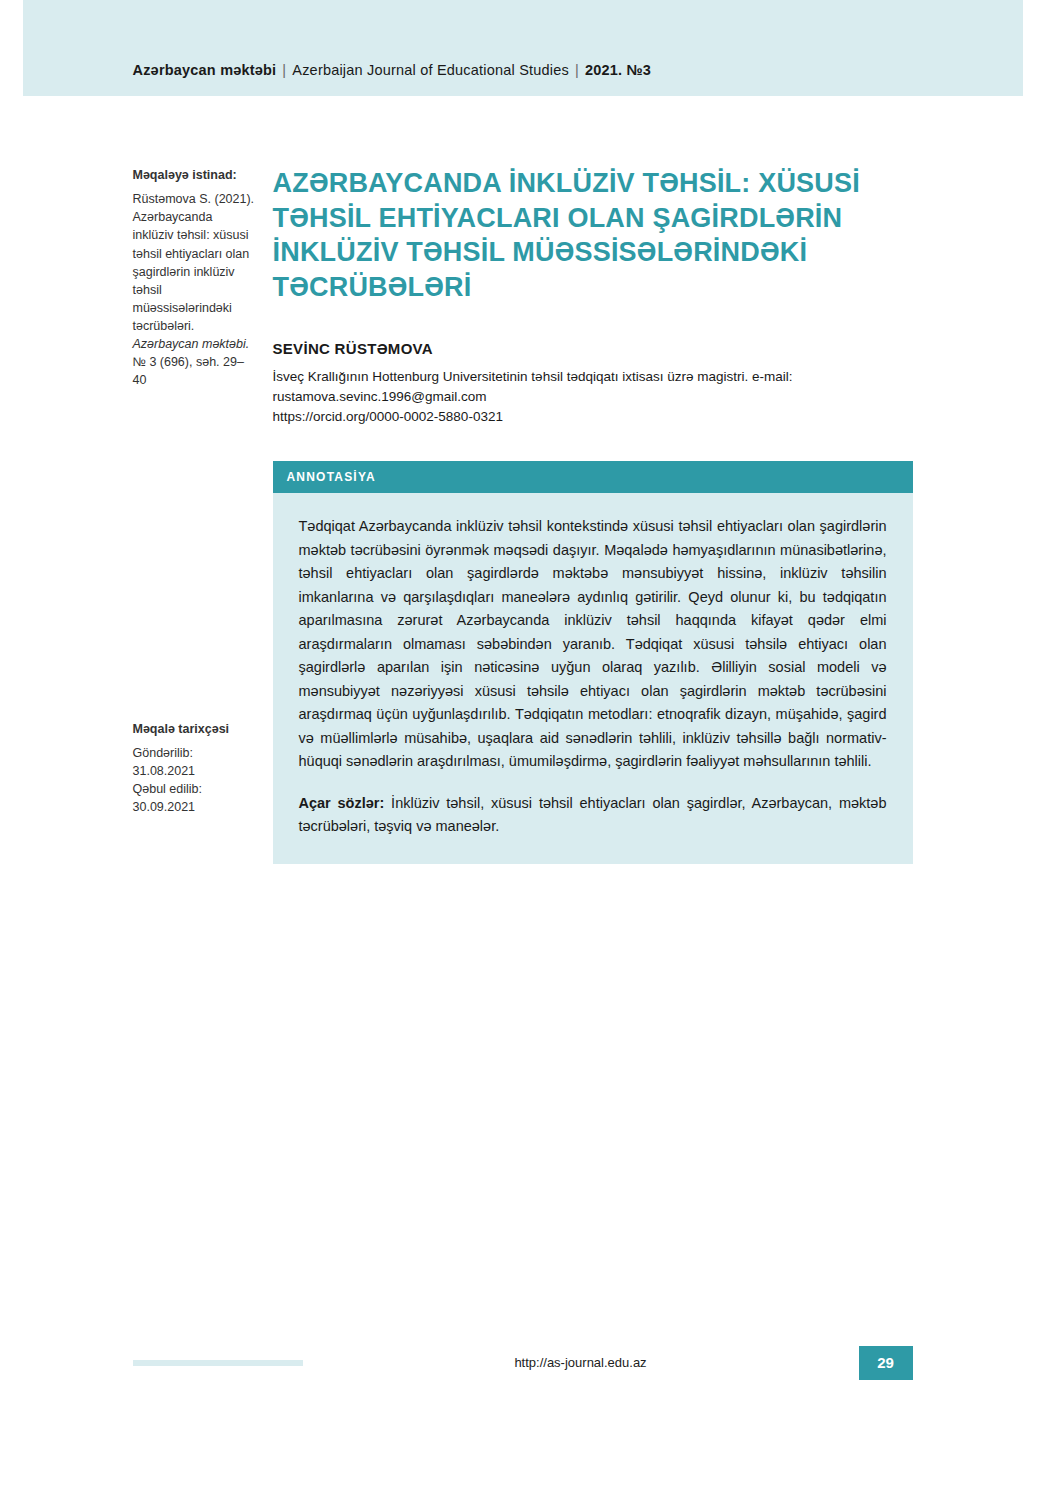Azərbaycan məktəbi|Azerbaijan Journal of Educational Studies|2021. №3
Məqaləyə istinad:
Rüstəmova S. (2021). Azərbaycanda inklüziv təhsil: xüsusi təhsil ehtiyacları olan şagirdlərin inklüziv təhsil müəssisələrindəki təcrübələri. Azərbaycan məktəbi. № 3 (696), səh. 29–40
Məqalə tarixçəsi
Göndərilib: 31.08.2021
Qəbul edilib: 30.09.2021
Azərbaycanda inklüziv təhsil: xüsusi təhsil ehtiyacları olan şagirdlərin inklüziv təhsil müəssisələrindəki təcrübələri
SEVİNC RÜSTƏMOVA
İsveç Krallığının Hottenburg Universitetinin təhsil tədqiqatı ixtisası üzrə magistri. e-mail: rustamova.sevinc.1996@gmail.com
https://orcid.org/0000-0002-5880-0321
ANNOTASİYA
Tədqiqat Azərbaycanda inklüziv təhsil kontekstində xüsusi təhsil ehtiyacları olan şagirdlərin məktəb təcrübəsini öyrənmək məqsədi daşıyır. Məqalədə həmyaşıdlarının münasibətlərinə, təhsil ehtiyacları olan şagirdlərdə məktəbə mənsubiyyət hissinə, inklüziv təhsilin imkanlarına və qarşılaşdıqları maneələrə aydınlıq gətirilir. Qeyd olunur ki, bu tədqiqatın aparılmasına zərurət Azərbaycanda inklüziv təhsil haqqında kifayət qədər elmi araşdırmaların olmaması səbəbindən yaranıb. Tədqiqat xüsusi təhsilə ehtiyacı olan şagirdlərlə aparılan işin nəticəsinə uyğun olaraq yazılıb. Əlilliyin sosial modeli və mənsubiyyət nəzəriyyəsi xüsusi təhsilə ehtiyacı olan şagirdlərin məktəb təcrübəsini araşdırmaq üçün uyğunlaşdırılıb. Tədqiqatın metodları: etnoqrafik dizayn, müşahidə, şagird və müəllimlərlə müsahibə, uşaqlara aid sənədlərin təhlili, inklüziv təhsillə bağlı normativ-hüquqi sənədlərin araşdırılması, ümumiləşdirmə, şagirdlərin fəaliyyət məhsullarının təhlili.
Açar sözlər: İnklüziv təhsil, xüsusi təhsil ehtiyacları olan şagirdlər, Azərbaycan, məktəb təcrübələri, təşviq və maneələr.
http://as-journal.edu.az
29